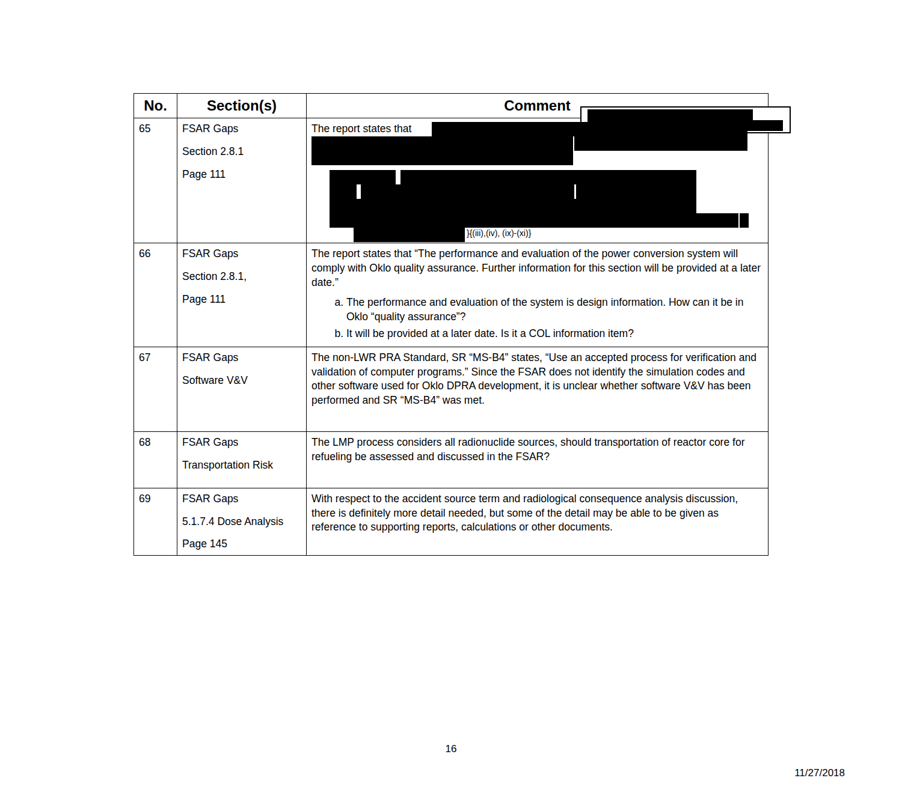| No. | Section(s) | Comment |
| --- | --- | --- |
| 65 | FSAR Gaps Section 2.8.1 Page 111 | The report states that }{(iii),(iv), (ix)-(xi)} |
| 66 | FSAR Gaps Section 2.8.1, Page 111 | The report states that “The performance and evaluation of the power conversion system will comply with Oklo quality assurance. Further information for this section will be provided at a later date.” The performance and evaluation of the system is design information. How can it be in Oklo “quality assurance”? It will be provided at a later date. Is it a COL information item? |
| 67 | FSAR Gaps Software V&V | The non-LWR PRA Standard, SR “MS-B4” states, “Use an accepted process for verification and validation of computer programs.” Since the FSAR does not identify the simulation codes and other software used for Oklo DPRA development, it is unclear whether software V&V has been performed and SR “MS-B4” was met. |
| 68 | FSAR Gaps Transportation Risk | The LMP process considers all radionuclide sources, should transportation of reactor core for refueling be assessed and discussed in the FSAR? |
| 69 | FSAR Gaps 5.1.7.4 Dose Analysis Page 145 | With respect to the accident source term and radiological consequence analysis discussion, there is definitely more detail needed, but some of the detail may be able to be given as reference to supporting reports, calculations or other documents. |
16
11/27/2018